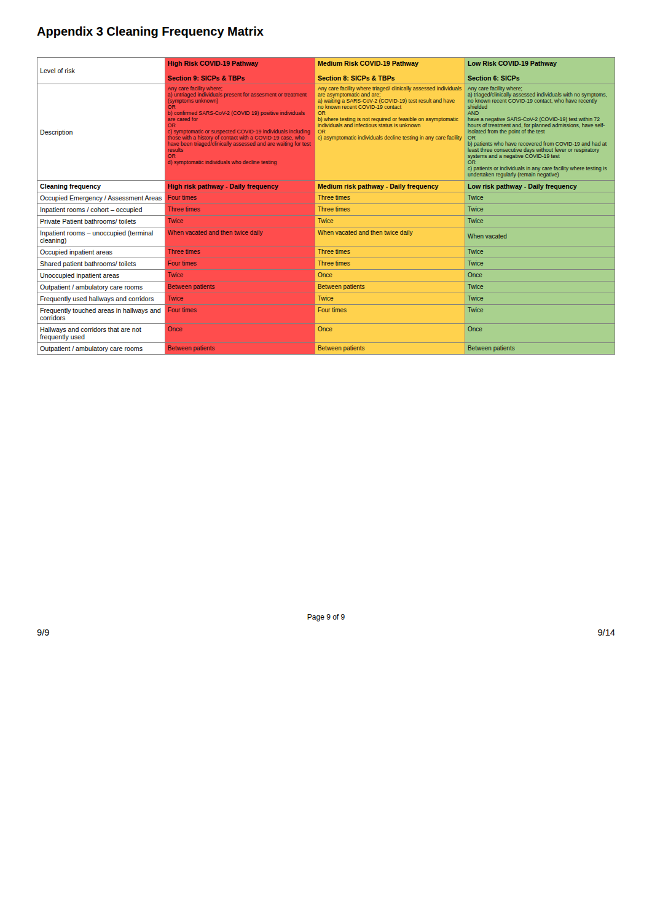Appendix 3 Cleaning Frequency Matrix
| Level of risk | High Risk COVID-19 Pathway Section 9: SICPs & TBPs | Medium Risk COVID-19 Pathway Section 8: SICPs & TBPs | Low Risk COVID-19 Pathway Section 6: SICPs |
| Description | Any care facility where; a) untriaged individuals present for assesment or treatment (symptoms unknown) OR b) confirmed SARS-CoV-2 (COVID 19) positive individuals are cared for OR c) symptomatic or suspected COVID-19 individuals including those with a history of contact with a COVID-19 case, who have been triaged/clinically assessed and are waiting for test results OR d) symptomatic individuals who decline testing | Any care facility where triaged/ clinically assessed individuals are asymptomatic and are; a) waiting a SARS-CoV-2 (COVID-19) test result and have no known recent COVID-19 contact OR b) where testing is not required or feasible on asymptomatic individuals and infectious status is unknown OR c) asymptomatic individuals decline testing in any care facility | Any care facility where; a) triaged/clinically assessed individuals with no symptoms, no known recent COVID-19 contact, who have recently shielded AND have a negative SARS-CoV-2 (COVID-19) test within 72 hours of treatment and, for planned admissions, have self-isolated from the point of the test OR b) patients who have recovered from COVID-19 and had at least three consecutive days without fever or respiratory systems and a negative COVID-19 test OR c) patients or individuals in any care facility where testing is undertaken regularly (remain negative) |
| Cleaning frequency | High risk pathway - Daily frequency | Medium risk pathway - Daily frequency | Low risk pathway - Daily frequency |
| Occupied Emergency / Assessment Areas | Four times | Three times | Twice |
| Inpatient rooms / cohort – occupied | Three times | Three times | Twice |
| Private Patient bathrooms/ toilets | Twice | Twice | Twice |
| Inpatient rooms – unoccupied (terminal cleaning) | When vacated and then twice daily | When vacated and then twice daily | When vacated |
| Occupied inpatient areas | Three times | Three times | Twice |
| Shared patient bathrooms/ toilets | Four times | Three times | Twice |
| Unoccupied inpatient areas | Twice | Once | Once |
| Outpatient / ambulatory care rooms | Between patients | Between patients | Twice |
| Frequently used hallways and corridors | Twice | Twice | Twice |
| Frequently touched areas in hallways and corridors | Four times | Four times | Twice |
| Hallways and corridors that are not frequently used | Once | Once | Once |
| Outpatient / ambulatory care rooms | Between patients | Between patients | Between patients |
Page 9 of 9
9/9 9/14